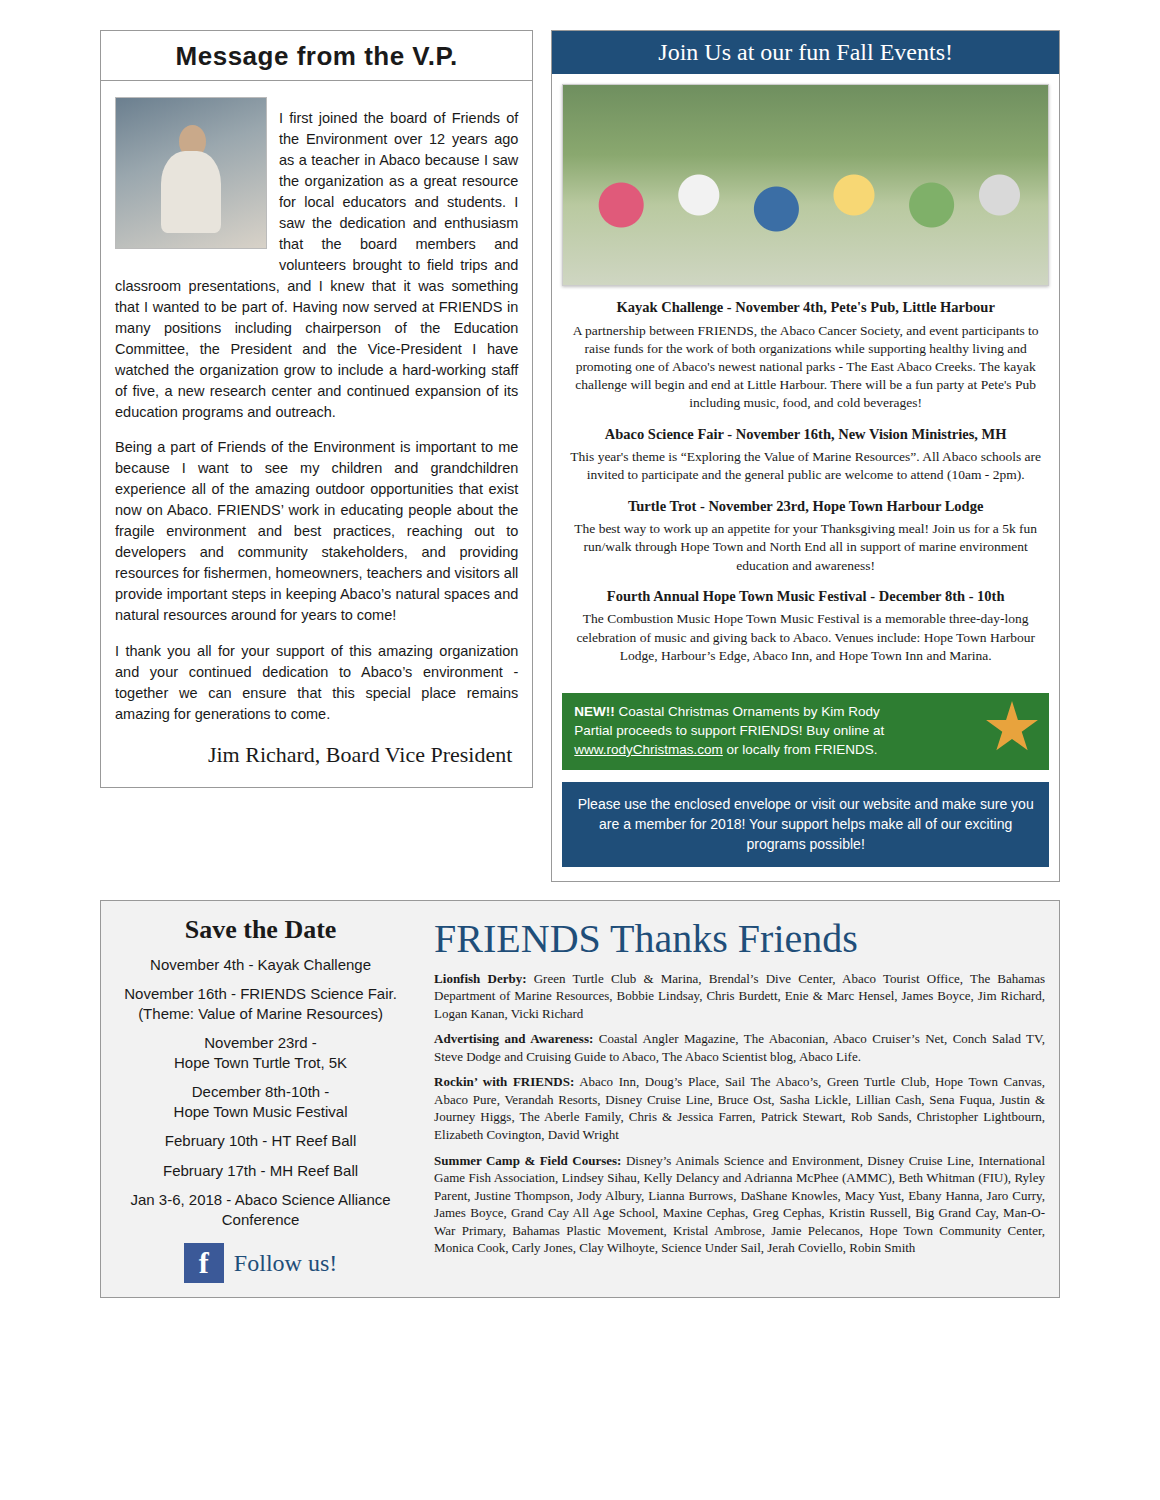Message from the V.P.
I first joined the board of Friends of the Environment over 12 years ago as a teacher in Abaco because I saw the organization as a great resource for local educators and students. I saw the dedication and enthusiasm that the board members and volunteers brought to field trips and classroom presentations, and I knew that it was something that I wanted to be part of. Having now served at FRIENDS in many positions including chairperson of the Education Committee, the President and the Vice-President I have watched the organization grow to include a hard-working staff of five, a new research center and continued expansion of its education programs and outreach.
Being a part of Friends of the Environment is important to me because I want to see my children and grandchildren experience all of the amazing outdoor opportunities that exist now on Abaco. FRIENDS’ work in educating people about the fragile environment and best practices, reaching out to developers and community stakeholders, and providing resources for fishermen, homeowners, teachers and visitors all provide important steps in keeping Abaco’s natural spaces and natural resources around for years to come!
I thank you all for your support of this amazing organization and your continued dedication to Abaco’s environment - together we can ensure that this special place remains amazing for generations to come.
Jim Richard, Board Vice President
Join Us at our fun Fall Events!
Kayak Challenge - November 4th, Pete's Pub, Little Harbour
A partnership between FRIENDS, the Abaco Cancer Society, and event participants to raise funds for the work of both organizations while supporting healthy living and promoting one of Abaco's newest national parks - The East Abaco Creeks. The kayak challenge will begin and end at Little Harbour. There will be a fun party at Pete's Pub including music, food, and cold beverages!
Abaco Science Fair - November 16th, New Vision Ministries, MH
This year's theme is “Exploring the Value of Marine Resources”. All Abaco schools are invited to participate and the general public are welcome to attend (10am - 2pm).
Turtle Trot - November 23rd, Hope Town Harbour Lodge
The best way to work up an appetite for your Thanksgiving meal! Join us for a 5k fun run/walk through Hope Town and North End all in support of marine environment education and awareness!
Fourth Annual Hope Town Music Festival - December 8th - 10th
The Combustion Music Hope Town Music Festival is a memorable three-day-long celebration of music and giving back to Abaco. Venues include: Hope Town Harbour Lodge, Harbour’s Edge, Abaco Inn, and Hope Town Inn and Marina.
NEW!! Coastal Christmas Ornaments by Kim Rody
Partial proceeds to support FRIENDS! Buy online at
www.rodyChristmas.com or locally from FRIENDS.
Please use the enclosed envelope or visit our website and make sure you are a member for 2018! Your support helps make all of our exciting programs possible!
Save the Date
November 4th - Kayak Challenge
November 16th - FRIENDS Science Fair. (Theme: Value of Marine Resources)
November 23rd -
Hope Town Turtle Trot, 5K
December 8th-10th -
Hope Town Music Festival
February 10th - HT Reef Ball
February 17th - MH Reef Ball
Jan 3-6, 2018 - Abaco Science Alliance Conference
f
Follow us!
FRIENDS Thanks Friends
Lionfish Derby: Green Turtle Club & Marina, Brendal’s Dive Center, Abaco Tourist Office, The Bahamas Department of Marine Resources, Bobbie Lindsay, Chris Burdett, Enie & Marc Hensel, James Boyce, Jim Richard, Logan Kanan, Vicki Richard
Advertising and Awareness: Coastal Angler Magazine, The Abaconian, Abaco Cruiser’s Net, Conch Salad TV, Steve Dodge and Cruising Guide to Abaco, The Abaco Scientist blog, Abaco Life.
Rockin’ with FRIENDS: Abaco Inn, Doug’s Place, Sail The Abaco’s, Green Turtle Club, Hope Town Canvas, Abaco Pure, Verandah Resorts, Disney Cruise Line, Bruce Ost, Sasha Lickle, Lillian Cash, Sena Fuqua, Justin & Journey Higgs, The Aberle Family, Chris & Jessica Farren, Patrick Stewart, Rob Sands, Christopher Lightbourn, Elizabeth Covington, David Wright
Summer Camp & Field Courses: Disney’s Animals Science and Environment, Disney Cruise Line, International Game Fish Association, Lindsey Sihau, Kelly Delancy and Adrianna McPhee (AMMC), Beth Whitman (FIU), Ryley Parent, Justine Thompson, Jody Albury, Lianna Burrows, DaShane Knowles, Macy Yust, Ebany Hanna, Jaro Curry, James Boyce, Grand Cay All Age School, Maxine Cephas, Greg Cephas, Kristin Russell, Big Grand Cay, Man-O-War Primary, Bahamas Plastic Movement, Kristal Ambrose, Jamie Pelecanos, Hope Town Community Center, Monica Cook, Carly Jones, Clay Wilhoyte, Science Under Sail, Jerah Coviello, Robin Smith